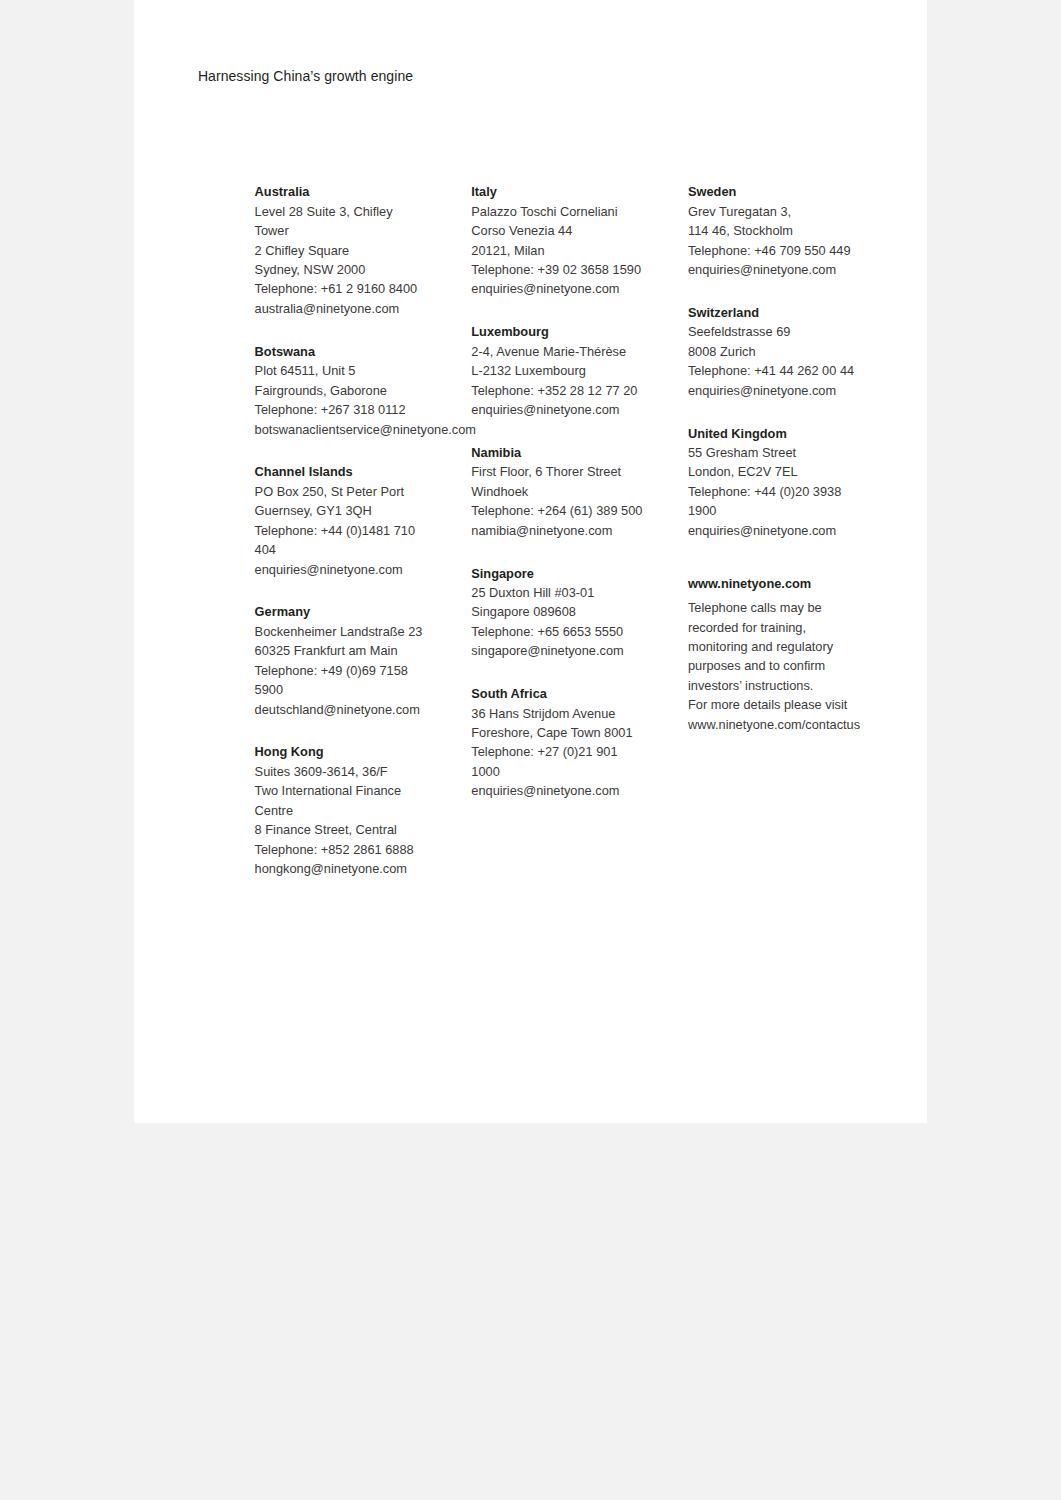Harnessing China’s growth engine
Australia
Level 28 Suite 3, Chifley Tower
2 Chifley Square
Sydney, NSW 2000
Telephone: +61 2 9160 8400
australia@ninetyone.com
Botswana
Plot 64511, Unit 5
Fairgrounds, Gaborone
Telephone: +267 318 0112
botswanaclientservice@ninetyone.com
Channel Islands
PO Box 250, St Peter Port
Guernsey, GY1 3QH
Telephone: +44 (0)1481 710 404
enquiries@ninetyone.com
Germany
Bockenheimer Landstraße 23
60325 Frankfurt am Main
Telephone: +49 (0)69 7158 5900
deutschland@ninetyone.com
Hong Kong
Suites 3609-3614, 36/F
Two International Finance Centre
8 Finance Street, Central
Telephone: +852 2861 6888
hongkong@ninetyone.com
Italy
Palazzo Toschi Corneliani
Corso Venezia 44
20121, Milan
Telephone: +39 02 3658 1590
enquiries@ninetyone.com
Luxembourg
2-4, Avenue Marie-Thérèse
L-2132 Luxembourg
Telephone: +352 28 12 77 20
enquiries@ninetyone.com
Namibia
First Floor, 6 Thorer Street
Windhoek
Telephone: +264 (61) 389 500
namibia@ninetyone.com
Singapore
25 Duxton Hill #03-01
Singapore 089608
Telephone: +65 6653 5550
singapore@ninetyone.com
South Africa
36 Hans Strijdom Avenue
Foreshore, Cape Town 8001
Telephone: +27 (0)21 901 1000
enquiries@ninetyone.com
Sweden
Grev Turegatan 3,
114 46, Stockholm
Telephone: +46 709 550 449
enquiries@ninetyone.com
Switzerland
Seefeldstrasse 69
8008 Zurich
Telephone: +41 44 262 00 44
enquiries@ninetyone.com
United Kingdom
55 Gresham Street
London, EC2V 7EL
Telephone: +44 (0)20 3938 1900
enquiries@ninetyone.com
www.ninetyone.com
Telephone calls may be recorded for training, monitoring and regulatory purposes and to confirm investors’ instructions.
For more details please visit
www.ninetyone.com/contactus